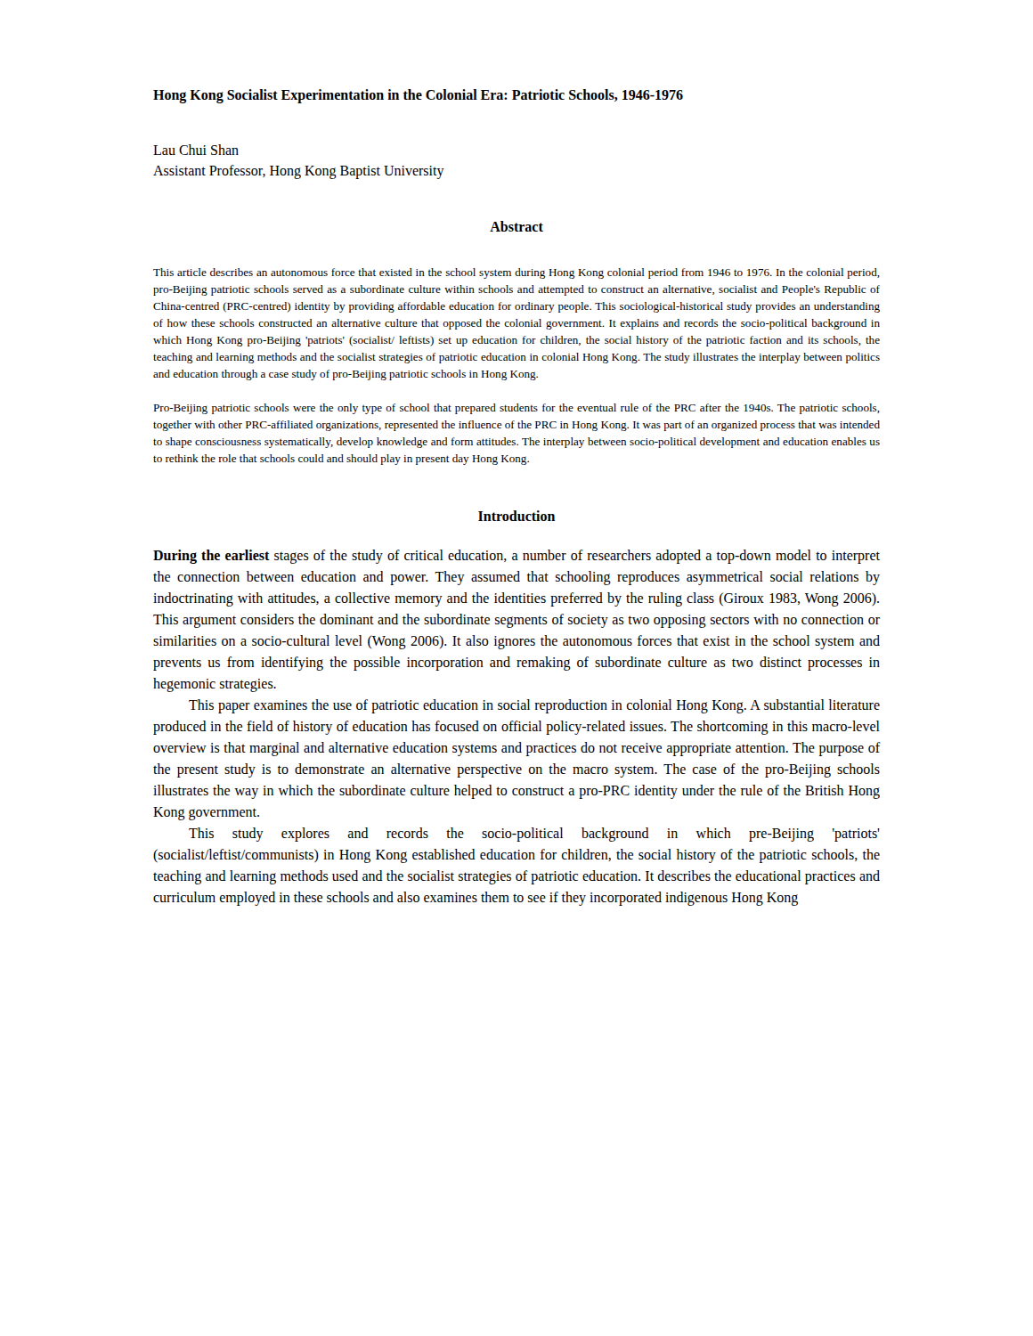Hong Kong Socialist Experimentation in the Colonial Era: Patriotic Schools, 1946-1976
Lau Chui Shan
Assistant Professor, Hong Kong Baptist University
Abstract
This article describes an autonomous force that existed in the school system during Hong Kong colonial period from 1946 to 1976. In the colonial period, pro-Beijing patriotic schools served as a subordinate culture within schools and attempted to construct an alternative, socialist and People's Republic of China-centred (PRC-centred) identity by providing affordable education for ordinary people. This sociological-historical study provides an understanding of how these schools constructed an alternative culture that opposed the colonial government. It explains and records the socio-political background in which Hong Kong pro-Beijing 'patriots' (socialist/ leftists) set up education for children, the social history of the patriotic faction and its schools, the teaching and learning methods and the socialist strategies of patriotic education in colonial Hong Kong. The study illustrates the interplay between politics and education through a case study of pro-Beijing patriotic schools in Hong Kong.
Pro-Beijing patriotic schools were the only type of school that prepared students for the eventual rule of the PRC after the 1940s. The patriotic schools, together with other PRC-affiliated organizations, represented the influence of the PRC in Hong Kong. It was part of an organized process that was intended to shape consciousness systematically, develop knowledge and form attitudes. The interplay between socio-political development and education enables us to rethink the role that schools could and should play in present day Hong Kong.
Introduction
During the earliest stages of the study of critical education, a number of researchers adopted a top-down model to interpret the connection between education and power. They assumed that schooling reproduces asymmetrical social relations by indoctrinating with attitudes, a collective memory and the identities preferred by the ruling class (Giroux 1983, Wong 2006). This argument considers the dominant and the subordinate segments of society as two opposing sectors with no connection or similarities on a socio-cultural level (Wong 2006). It also ignores the autonomous forces that exist in the school system and prevents us from identifying the possible incorporation and remaking of subordinate culture as two distinct processes in hegemonic strategies.
This paper examines the use of patriotic education in social reproduction in colonial Hong Kong. A substantial literature produced in the field of history of education has focused on official policy-related issues. The shortcoming in this macro-level overview is that marginal and alternative education systems and practices do not receive appropriate attention. The purpose of the present study is to demonstrate an alternative perspective on the macro system. The case of the pro-Beijing schools illustrates the way in which the subordinate culture helped to construct a pro-PRC identity under the rule of the British Hong Kong government.
This study explores and records the socio-political background in which pre-Beijing 'patriots' (socialist/leftist/communists) in Hong Kong established education for children, the social history of the patriotic schools, the teaching and learning methods used and the socialist strategies of patriotic education. It describes the educational practices and curriculum employed in these schools and also examines them to see if they incorporated indigenous Hong Kong